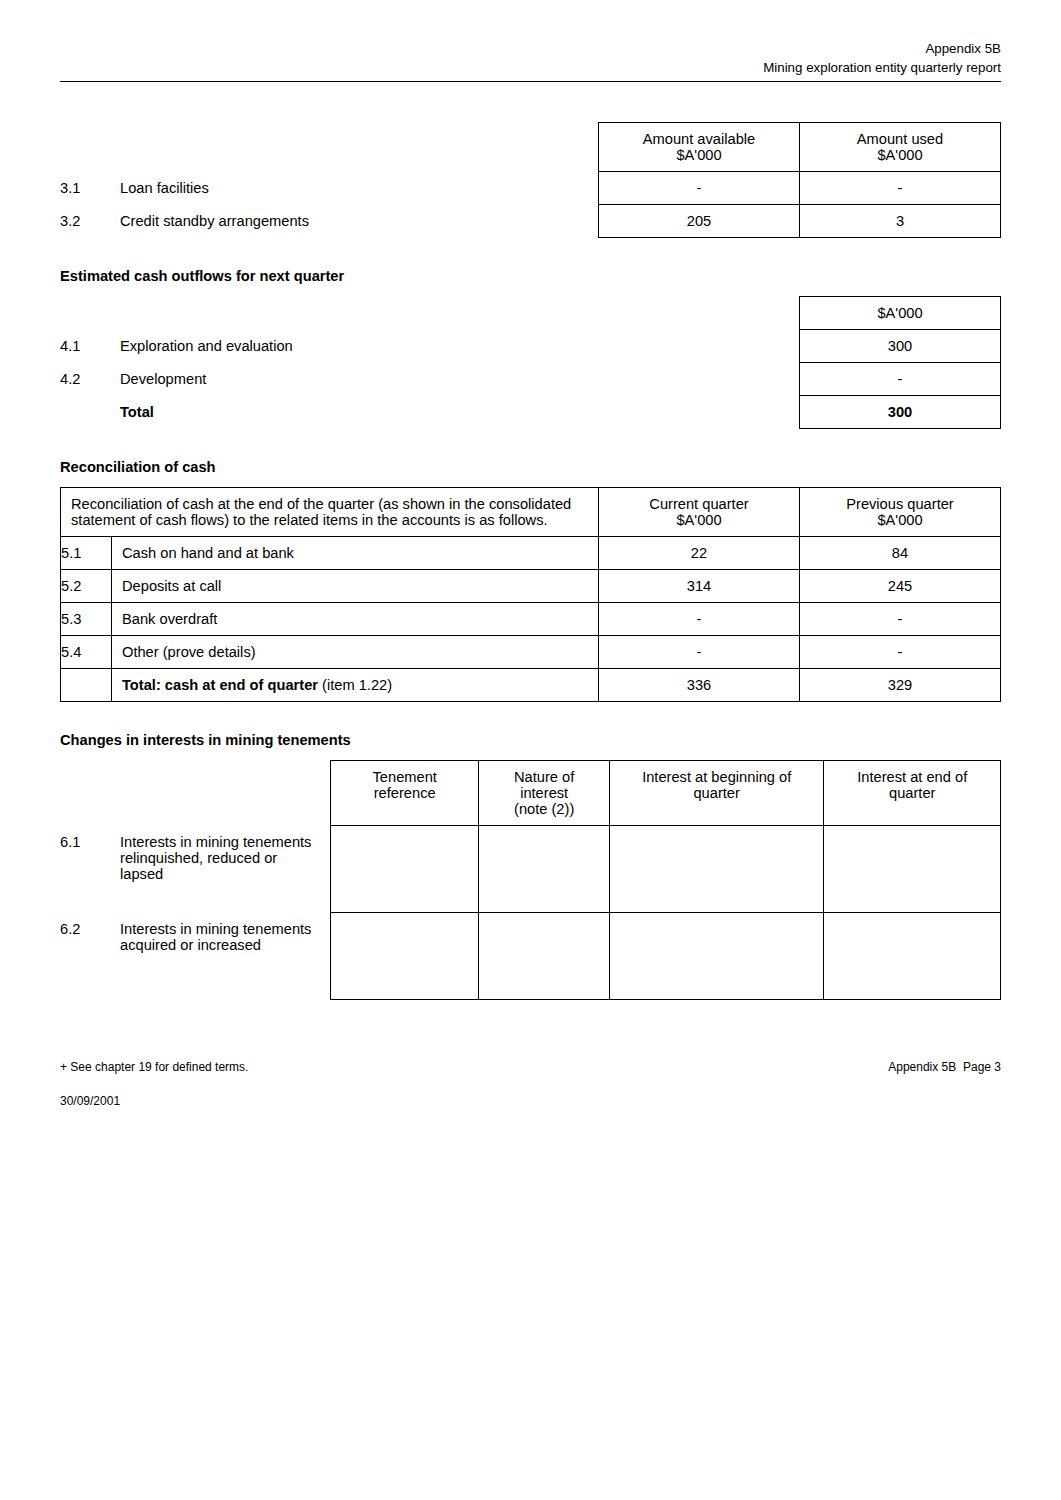Appendix 5B
Mining exploration entity quarterly report
| | | Amount available $A'000 | Amount used $A'000 |
| 3.1 | Loan facilities | - | - |
| 3.2 | Credit standby arrangements | 205 | 3 |
Estimated cash outflows for next quarter
| | | $A'000 |
| 4.1 | Exploration and evaluation | 300 |
| 4.2 | Development | - |
| | Total | 300 |
Reconciliation of cash
| Reconciliation of cash at the end of the quarter (as shown in the consolidated statement of cash flows) to the related items in the accounts is as follows. | Current quarter $A'000 | Previous quarter $A'000 |
| 5.1 | Cash on hand and at bank | 22 | 84 |
| 5.2 | Deposits at call | 314 | 245 |
| 5.3 | Bank overdraft | - | - |
| 5.4 | Other (prove details) | - | - |
| | Total: cash at end of quarter (item 1.22) | 336 | 329 |
Changes in interests in mining tenements
| | | Tenement reference | Nature of interest (note (2)) | Interest at beginning of quarter | Interest at end of quarter |
| 6.1 | Interests in mining tenements relinquished, reduced or lapsed | | | | |
| 6.2 | Interests in mining tenements acquired or increased | | | | |
+ See chapter 19 for defined terms. Appendix 5B Page 3
30/09/2001